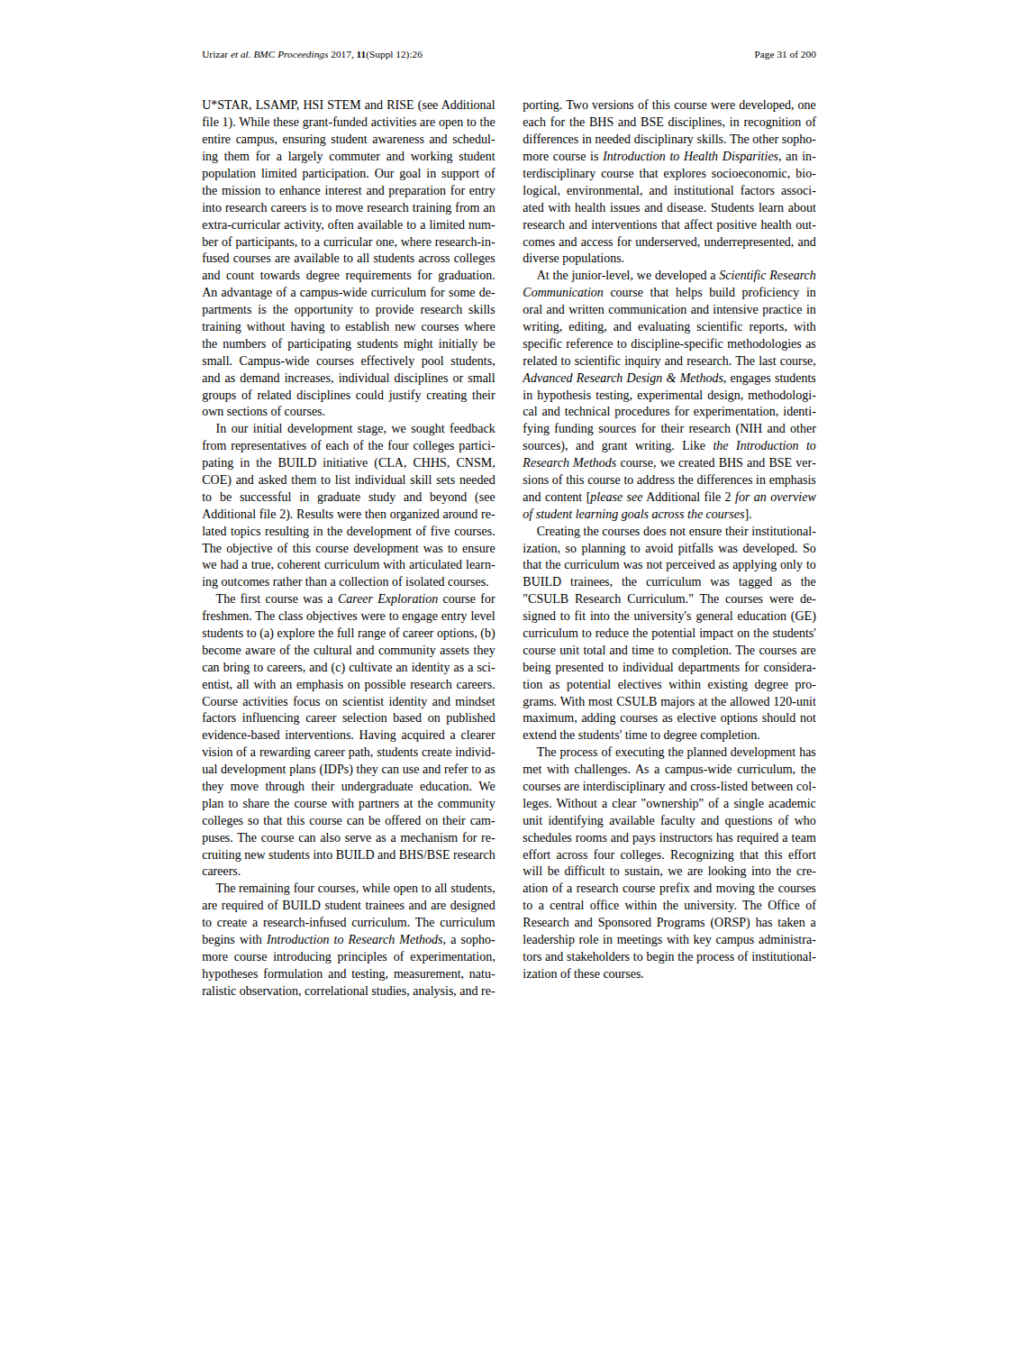Urizar et al. BMC Proceedings 2017, 11(Suppl 12):26
Page 31 of 200
U*STAR, LSAMP, HSI STEM and RISE (see Additional file 1). While these grant-funded activities are open to the entire campus, ensuring student awareness and scheduling them for a largely commuter and working student population limited participation. Our goal in support of the mission to enhance interest and preparation for entry into research careers is to move research training from an extra-curricular activity, often available to a limited number of participants, to a curricular one, where research-infused courses are available to all students across colleges and count towards degree requirements for graduation. An advantage of a campus-wide curriculum for some departments is the opportunity to provide research skills training without having to establish new courses where the numbers of participating students might initially be small. Campus-wide courses effectively pool students, and as demand increases, individual disciplines or small groups of related disciplines could justify creating their own sections of courses.
In our initial development stage, we sought feedback from representatives of each of the four colleges participating in the BUILD initiative (CLA, CHHS, CNSM, COE) and asked them to list individual skill sets needed to be successful in graduate study and beyond (see Additional file 2). Results were then organized around related topics resulting in the development of five courses. The objective of this course development was to ensure we had a true, coherent curriculum with articulated learning outcomes rather than a collection of isolated courses.
The first course was a Career Exploration course for freshmen. The class objectives were to engage entry level students to (a) explore the full range of career options, (b) become aware of the cultural and community assets they can bring to careers, and (c) cultivate an identity as a scientist, all with an emphasis on possible research careers. Course activities focus on scientist identity and mindset factors influencing career selection based on published evidence-based interventions. Having acquired a clearer vision of a rewarding career path, students create individual development plans (IDPs) they can use and refer to as they move through their undergraduate education. We plan to share the course with partners at the community colleges so that this course can be offered on their campuses. The course can also serve as a mechanism for recruiting new students into BUILD and BHS/BSE research careers.
The remaining four courses, while open to all students, are required of BUILD student trainees and are designed to create a research-infused curriculum. The curriculum begins with Introduction to Research Methods, a sophomore course introducing principles of experimentation, hypotheses formulation and testing, measurement, naturalistic observation, correlational studies, analysis, and reporting. Two versions of this course were developed, one each for the BHS and BSE disciplines, in recognition of differences in needed disciplinary skills. The other sophomore course is Introduction to Health Disparities, an interdisciplinary course that explores socioeconomic, biological, environmental, and institutional factors associated with health issues and disease. Students learn about research and interventions that affect positive health outcomes and access for underserved, underrepresented, and diverse populations.
At the junior-level, we developed a Scientific Research Communication course that helps build proficiency in oral and written communication and intensive practice in writing, editing, and evaluating scientific reports, with specific reference to discipline-specific methodologies as related to scientific inquiry and research. The last course, Advanced Research Design & Methods, engages students in hypothesis testing, experimental design, methodological and technical procedures for experimentation, identifying funding sources for their research (NIH and other sources), and grant writing. Like the Introduction to Research Methods course, we created BHS and BSE versions of this course to address the differences in emphasis and content [please see Additional file 2 for an overview of student learning goals across the courses].
Creating the courses does not ensure their institutionalization, so planning to avoid pitfalls was developed. So that the curriculum was not perceived as applying only to BUILD trainees, the curriculum was tagged as the "CSULB Research Curriculum." The courses were designed to fit into the university's general education (GE) curriculum to reduce the potential impact on the students' course unit total and time to completion. The courses are being presented to individual departments for consideration as potential electives within existing degree programs. With most CSULB majors at the allowed 120-unit maximum, adding courses as elective options should not extend the students' time to degree completion.
The process of executing the planned development has met with challenges. As a campus-wide curriculum, the courses are interdisciplinary and cross-listed between colleges. Without a clear "ownership" of a single academic unit identifying available faculty and questions of who schedules rooms and pays instructors has required a team effort across four colleges. Recognizing that this effort will be difficult to sustain, we are looking into the creation of a research course prefix and moving the courses to a central office within the university. The Office of Research and Sponsored Programs (ORSP) has taken a leadership role in meetings with key campus administrators and stakeholders to begin the process of institutionalization of these courses.